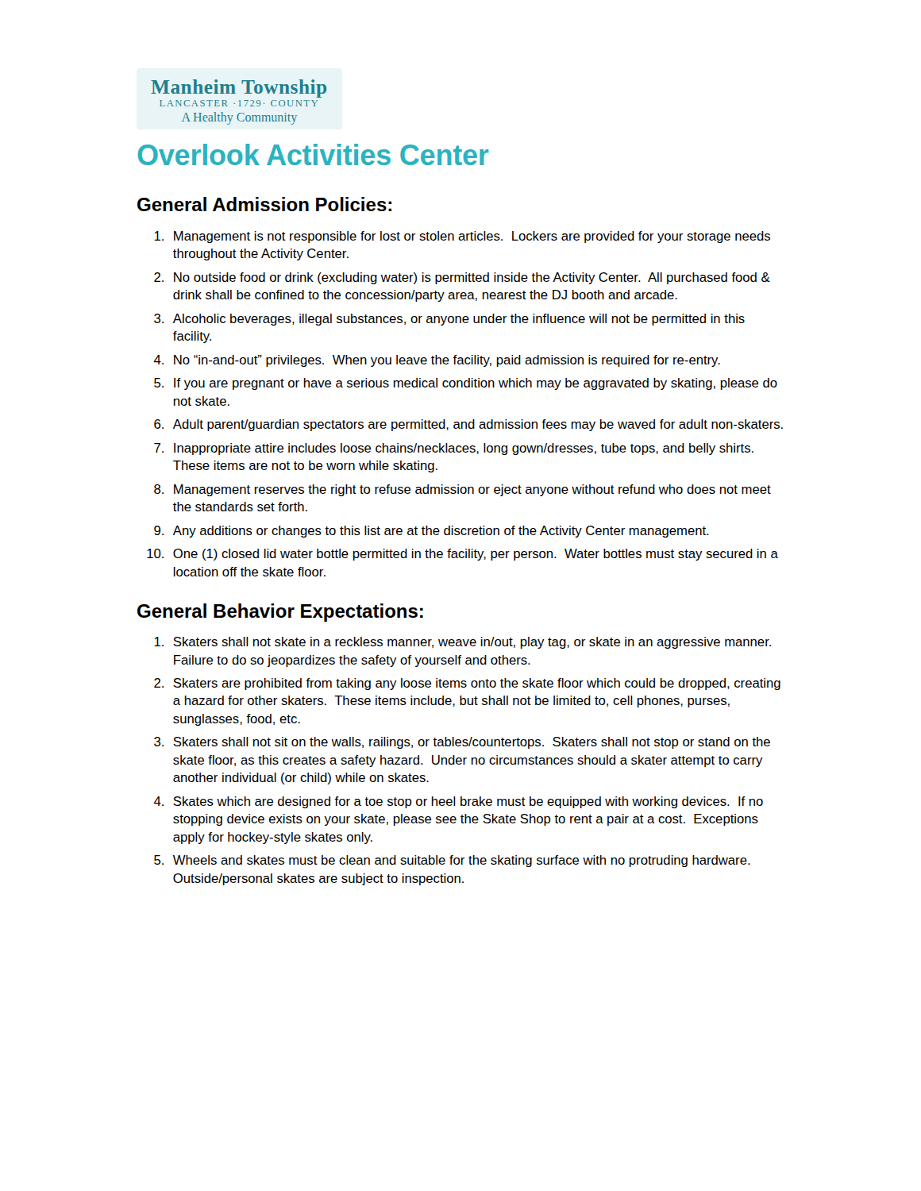Manheim Township
LANCASTER ·1729· COUNTY
A Healthy Community
Overlook Activities Center
General Admission Policies:
Management is not responsible for lost or stolen articles. Lockers are provided for your storage needs throughout the Activity Center.
No outside food or drink (excluding water) is permitted inside the Activity Center. All purchased food & drink shall be confined to the concession/party area, nearest the DJ booth and arcade.
Alcoholic beverages, illegal substances, or anyone under the influence will not be permitted in this facility.
No “in-and-out” privileges. When you leave the facility, paid admission is required for re-entry.
If you are pregnant or have a serious medical condition which may be aggravated by skating, please do not skate.
Adult parent/guardian spectators are permitted, and admission fees may be waved for adult non-skaters.
Inappropriate attire includes loose chains/necklaces, long gown/dresses, tube tops, and belly shirts. These items are not to be worn while skating.
Management reserves the right to refuse admission or eject anyone without refund who does not meet the standards set forth.
Any additions or changes to this list are at the discretion of the Activity Center management.
One (1) closed lid water bottle permitted in the facility, per person. Water bottles must stay secured in a location off the skate floor.
General Behavior Expectations:
Skaters shall not skate in a reckless manner, weave in/out, play tag, or skate in an aggressive manner. Failure to do so jeopardizes the safety of yourself and others.
Skaters are prohibited from taking any loose items onto the skate floor which could be dropped, creating a hazard for other skaters. These items include, but shall not be limited to, cell phones, purses, sunglasses, food, etc.
Skaters shall not sit on the walls, railings, or tables/countertops. Skaters shall not stop or stand on the skate floor, as this creates a safety hazard. Under no circumstances should a skater attempt to carry another individual (or child) while on skates.
Skates which are designed for a toe stop or heel brake must be equipped with working devices. If no stopping device exists on your skate, please see the Skate Shop to rent a pair at a cost. Exceptions apply for hockey-style skates only.
Wheels and skates must be clean and suitable for the skating surface with no protruding hardware. Outside/personal skates are subject to inspection.